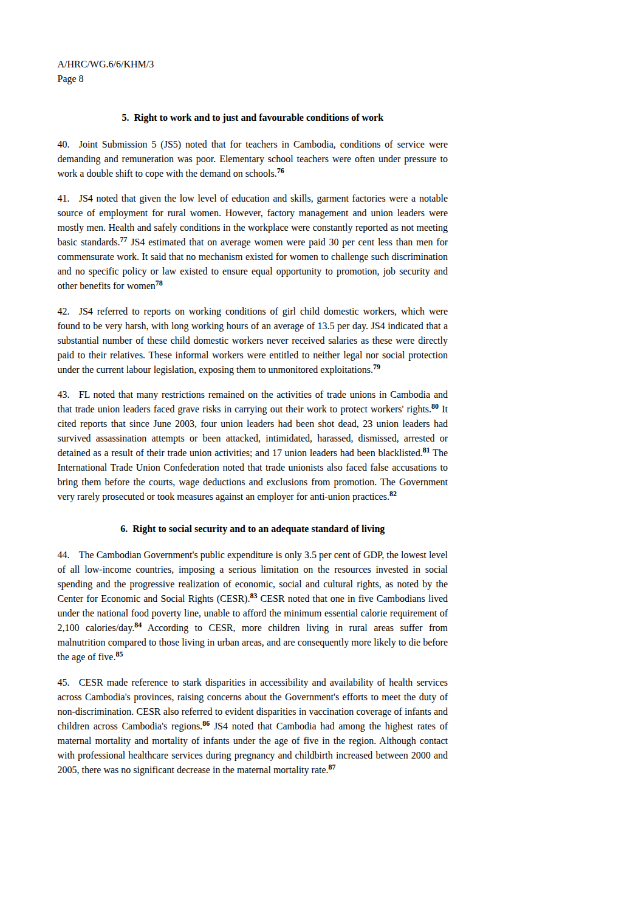A/HRC/WG.6/6/KHM/3
Page 8
5. Right to work and to just and favourable conditions of work
40. Joint Submission 5 (JS5) noted that for teachers in Cambodia, conditions of service were demanding and remuneration was poor. Elementary school teachers were often under pressure to work a double shift to cope with the demand on schools.76
41. JS4 noted that given the low level of education and skills, garment factories were a notable source of employment for rural women. However, factory management and union leaders were mostly men. Health and safely conditions in the workplace were constantly reported as not meeting basic standards.77 JS4 estimated that on average women were paid 30 per cent less than men for commensurate work. It said that no mechanism existed for women to challenge such discrimination and no specific policy or law existed to ensure equal opportunity to promotion, job security and other benefits for women78
42. JS4 referred to reports on working conditions of girl child domestic workers, which were found to be very harsh, with long working hours of an average of 13.5 per day. JS4 indicated that a substantial number of these child domestic workers never received salaries as these were directly paid to their relatives. These informal workers were entitled to neither legal nor social protection under the current labour legislation, exposing them to unmonitored exploitations.79
43. FL noted that many restrictions remained on the activities of trade unions in Cambodia and that trade union leaders faced grave risks in carrying out their work to protect workers' rights.80 It cited reports that since June 2003, four union leaders had been shot dead, 23 union leaders had survived assassination attempts or been attacked, intimidated, harassed, dismissed, arrested or detained as a result of their trade union activities; and 17 union leaders had been blacklisted.81 The International Trade Union Confederation noted that trade unionists also faced false accusations to bring them before the courts, wage deductions and exclusions from promotion. The Government very rarely prosecuted or took measures against an employer for anti-union practices.82
6. Right to social security and to an adequate standard of living
44. The Cambodian Government's public expenditure is only 3.5 per cent of GDP, the lowest level of all low-income countries, imposing a serious limitation on the resources invested in social spending and the progressive realization of economic, social and cultural rights, as noted by the Center for Economic and Social Rights (CESR).83 CESR noted that one in five Cambodians lived under the national food poverty line, unable to afford the minimum essential calorie requirement of 2,100 calories/day.84 According to CESR, more children living in rural areas suffer from malnutrition compared to those living in urban areas, and are consequently more likely to die before the age of five.85
45. CESR made reference to stark disparities in accessibility and availability of health services across Cambodia's provinces, raising concerns about the Government's efforts to meet the duty of non-discrimination. CESR also referred to evident disparities in vaccination coverage of infants and children across Cambodia's regions.86 JS4 noted that Cambodia had among the highest rates of maternal mortality and mortality of infants under the age of five in the region. Although contact with professional healthcare services during pregnancy and childbirth increased between 2000 and 2005, there was no significant decrease in the maternal mortality rate.87